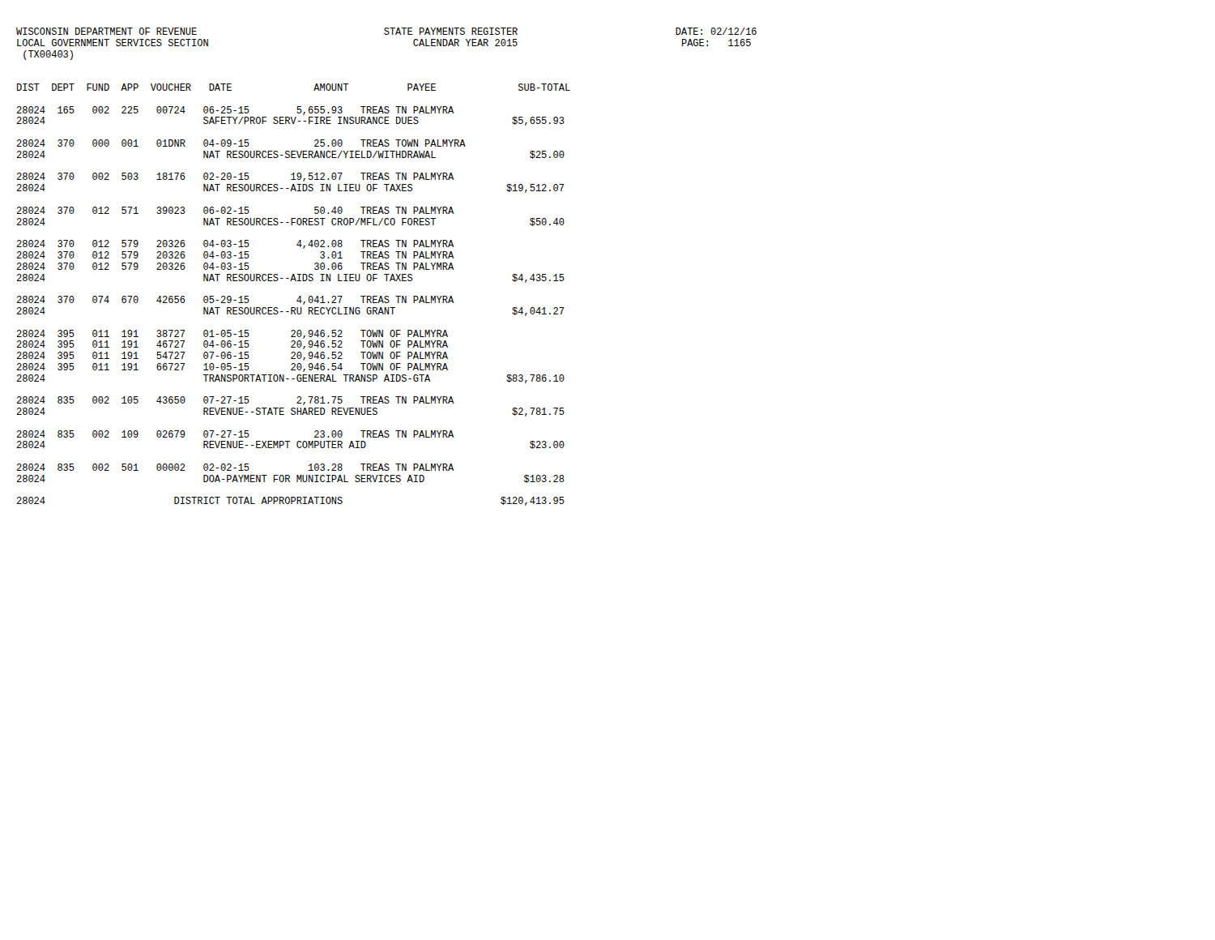WISCONSIN DEPARTMENT OF REVENUE STATE PAYMENTS REGISTER DATE: 02/12/16 LOCAL GOVERNMENT SERVICES SECTION CALENDAR YEAR 2015 PAGE: 1165 (TX00403) DIST DEPT FUND APP VOUCHER DATE AMOUNT PAYEE SUB-TOTAL 28024 165 002 225 00724 06-25-15 5,655.93 TREAS TN PALMYRA 28024 SAFETY/PROF SERV--FIRE INSURANCE DUES $5,655.93 28024 370 000 001 01DNR 04-09-15 25.00 TREAS TOWN PALMYRA 28024 NAT RESOURCES-SEVERANCE/YIELD/WITHDRAWAL $25.00 28024 370 002 503 18176 02-20-15 19,512.07 TREAS TN PALMYRA 28024 NAT RESOURCES--AIDS IN LIEU OF TAXES $19,512.07 28024 370 012 571 39023 06-02-15 50.40 TREAS TN PALMYRA 28024 NAT RESOURCES--FOREST CROP/MFL/CO FOREST $50.40 28024 370 012 579 20326 04-03-15 4,402.08 TREAS TN PALMYRA 28024 370 012 579 20326 04-03-15 3.01 TREAS TN PALMYRA 28024 370 012 579 20326 04-03-15 30.06 TREAS TN PALYMRA 28024 NAT RESOURCES--AIDS IN LIEU OF TAXES $4,435.15 28024 370 074 670 42656 05-29-15 4,041.27 TREAS TN PALMYRA 28024 NAT RESOURCES--RU RECYCLING GRANT $4,041.27 28024 395 011 191 38727 01-05-15 20,946.52 TOWN OF PALMYRA 28024 395 011 191 46727 04-06-15 20,946.52 TOWN OF PALMYRA 28024 395 011 191 54727 07-06-15 20,946.52 TOWN OF PALMYRA 28024 395 011 191 66727 10-05-15 20,946.54 TOWN OF PALMYRA 28024 TRANSPORTATION--GENERAL TRANSP AIDS-GTA $83,786.10 28024 835 002 105 43650 07-27-15 2,781.75 TREAS TN PALMYRA 28024 REVENUE--STATE SHARED REVENUES $2,781.75 28024 835 002 109 02679 07-27-15 23.00 TREAS TN PALMYRA 28024 REVENUE--EXEMPT COMPUTER AID $23.00 28024 835 002 501 00002 02-02-15 103.28 TREAS TN PALMYRA 28024 DOA-PAYMENT FOR MUNICIPAL SERVICES AID $103.28 28024 DISTRICT TOTAL APPROPRIATIONS $120,413.95